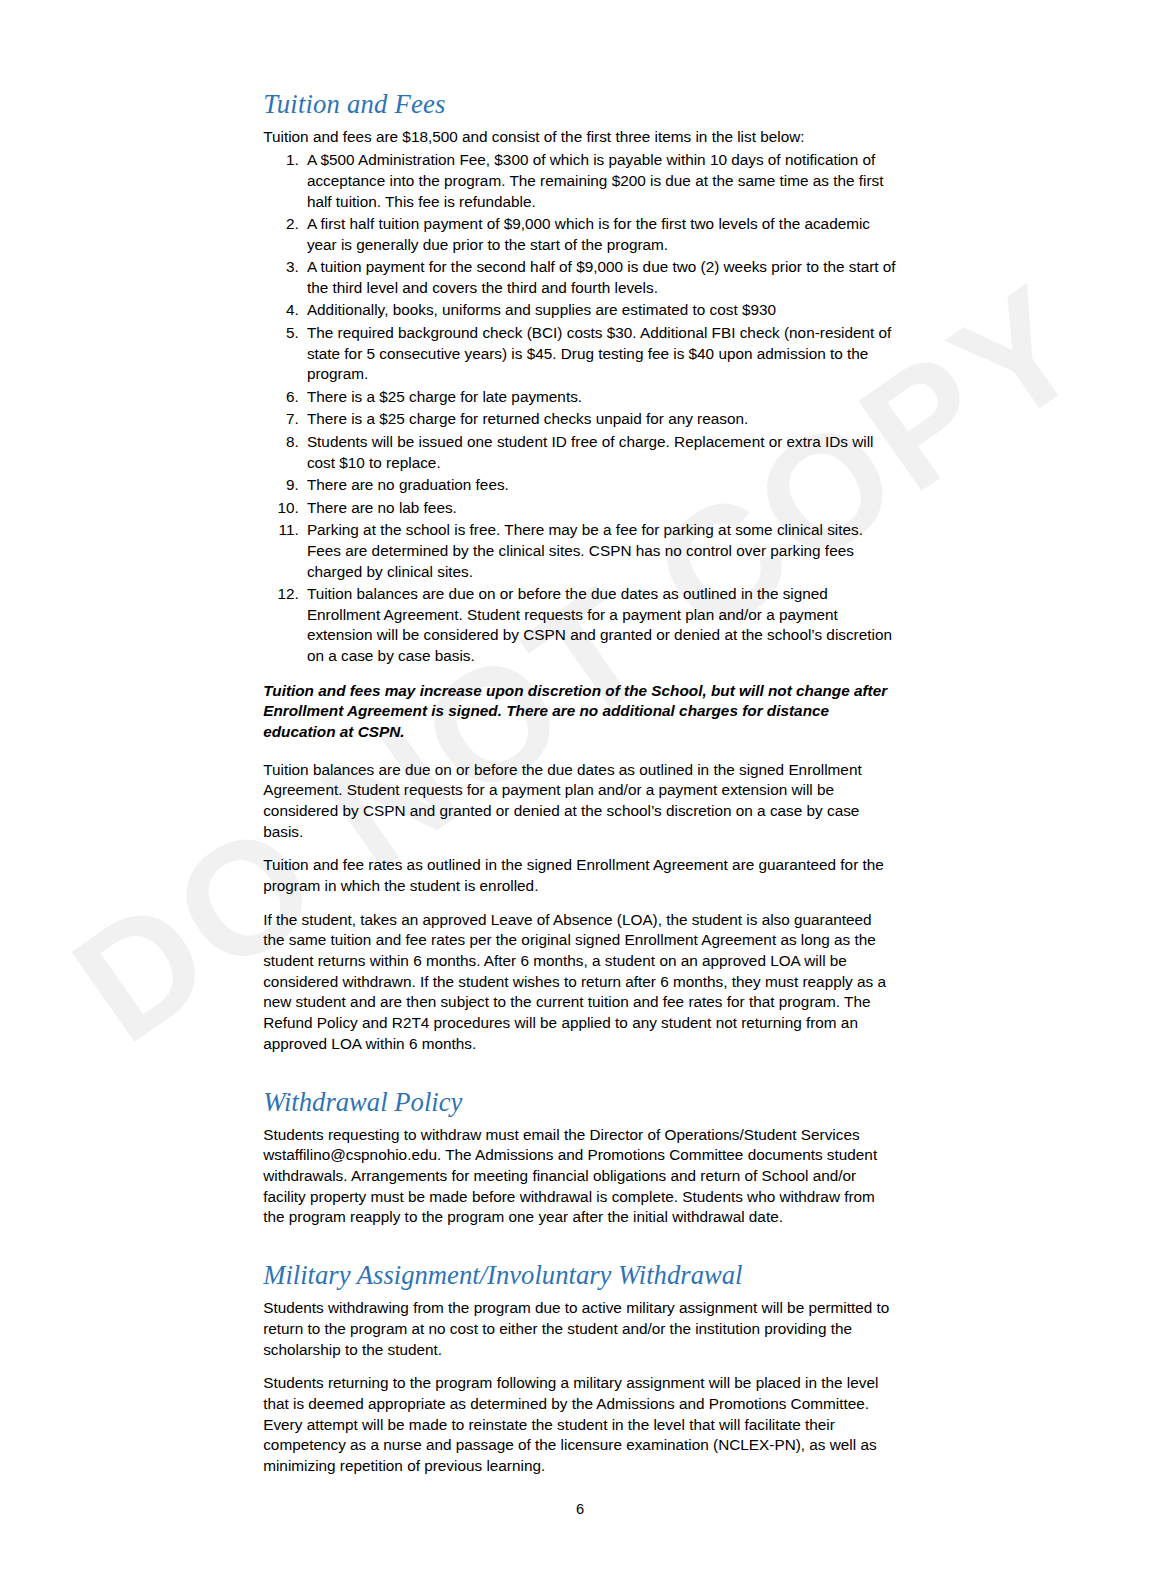DO NOT COPY
Tuition and Fees
Tuition and fees are $18,500 and consist of the first three items in the list below:
A $500 Administration Fee, $300 of which is payable within 10 days of notification of acceptance into the program. The remaining $200 is due at the same time as the first half tuition. This fee is refundable.
A first half tuition payment of $9,000 which is for the first two levels of the academic year is generally due prior to the start of the program.
A tuition payment for the second half of $9,000 is due two (2) weeks prior to the start of the third level and covers the third and fourth levels.
Additionally, books, uniforms and supplies are estimated to cost $930
The required background check (BCI) costs $30. Additional FBI check (non-resident of state for 5 consecutive years) is $45. Drug testing fee is $40 upon admission to the program.
There is a $25 charge for late payments.
There is a $25 charge for returned checks unpaid for any reason.
Students will be issued one student ID free of charge. Replacement or extra IDs will cost $10 to replace.
There are no graduation fees.
There are no lab fees.
Parking at the school is free. There may be a fee for parking at some clinical sites. Fees are determined by the clinical sites. CSPN has no control over parking fees charged by clinical sites.
Tuition balances are due on or before the due dates as outlined in the signed Enrollment Agreement. Student requests for a payment plan and/or a payment extension will be considered by CSPN and granted or denied at the school’s discretion on a case by case basis.
Tuition and fees may increase upon discretion of the School, but will not change after Enrollment Agreement is signed. There are no additional charges for distance education at CSPN.
Tuition balances are due on or before the due dates as outlined in the signed Enrollment Agreement. Student requests for a payment plan and/or a payment extension will be considered by CSPN and granted or denied at the school’s discretion on a case by case basis.
Tuition and fee rates as outlined in the signed Enrollment Agreement are guaranteed for the program in which the student is enrolled.
If the student, takes an approved Leave of Absence (LOA), the student is also guaranteed the same tuition and fee rates per the original signed Enrollment Agreement as long as the student returns within 6 months. After 6 months, a student on an approved LOA will be considered withdrawn. If the student wishes to return after 6 months, they must reapply as a new student and are then subject to the current tuition and fee rates for that program. The Refund Policy and R2T4 procedures will be applied to any student not returning from an approved LOA within 6 months.
Withdrawal Policy
Students requesting to withdraw must email the Director of Operations/Student Services wstaffilino@cspnohio.edu. The Admissions and Promotions Committee documents student withdrawals. Arrangements for meeting financial obligations and return of School and/or facility property must be made before withdrawal is complete. Students who withdraw from the program reapply to the program one year after the initial withdrawal date.
Military Assignment/Involuntary Withdrawal
Students withdrawing from the program due to active military assignment will be permitted to return to the program at no cost to either the student and/or the institution providing the scholarship to the student.
Students returning to the program following a military assignment will be placed in the level that is deemed appropriate as determined by the Admissions and Promotions Committee. Every attempt will be made to reinstate the student in the level that will facilitate their competency as a nurse and passage of the licensure examination (NCLEX-PN), as well as minimizing repetition of previous learning.
6